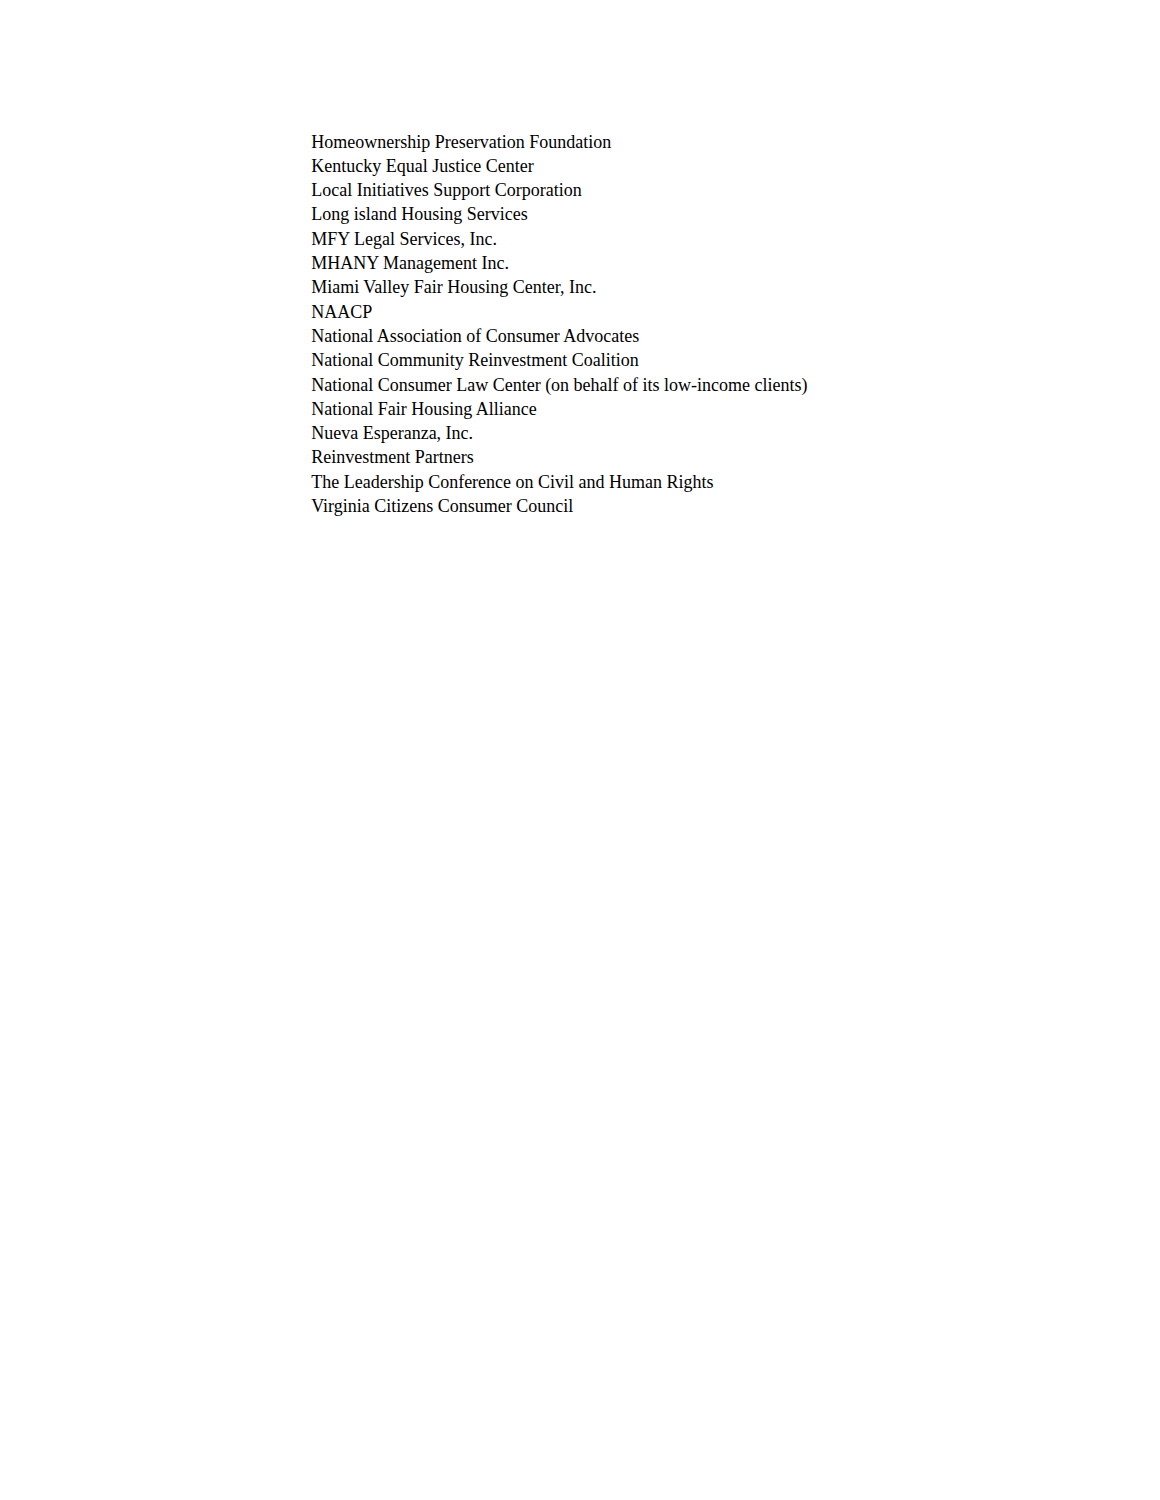Homeownership Preservation Foundation
Kentucky Equal Justice Center
Local Initiatives Support Corporation
Long island Housing Services
MFY Legal Services, Inc.
MHANY Management Inc.
Miami Valley Fair Housing Center, Inc.
NAACP
National Association of Consumer Advocates
National Community Reinvestment Coalition
National Consumer Law Center (on behalf of its low-income clients)
National Fair Housing Alliance
Nueva Esperanza, Inc.
Reinvestment Partners
The Leadership Conference on Civil and Human Rights
Virginia Citizens Consumer Council